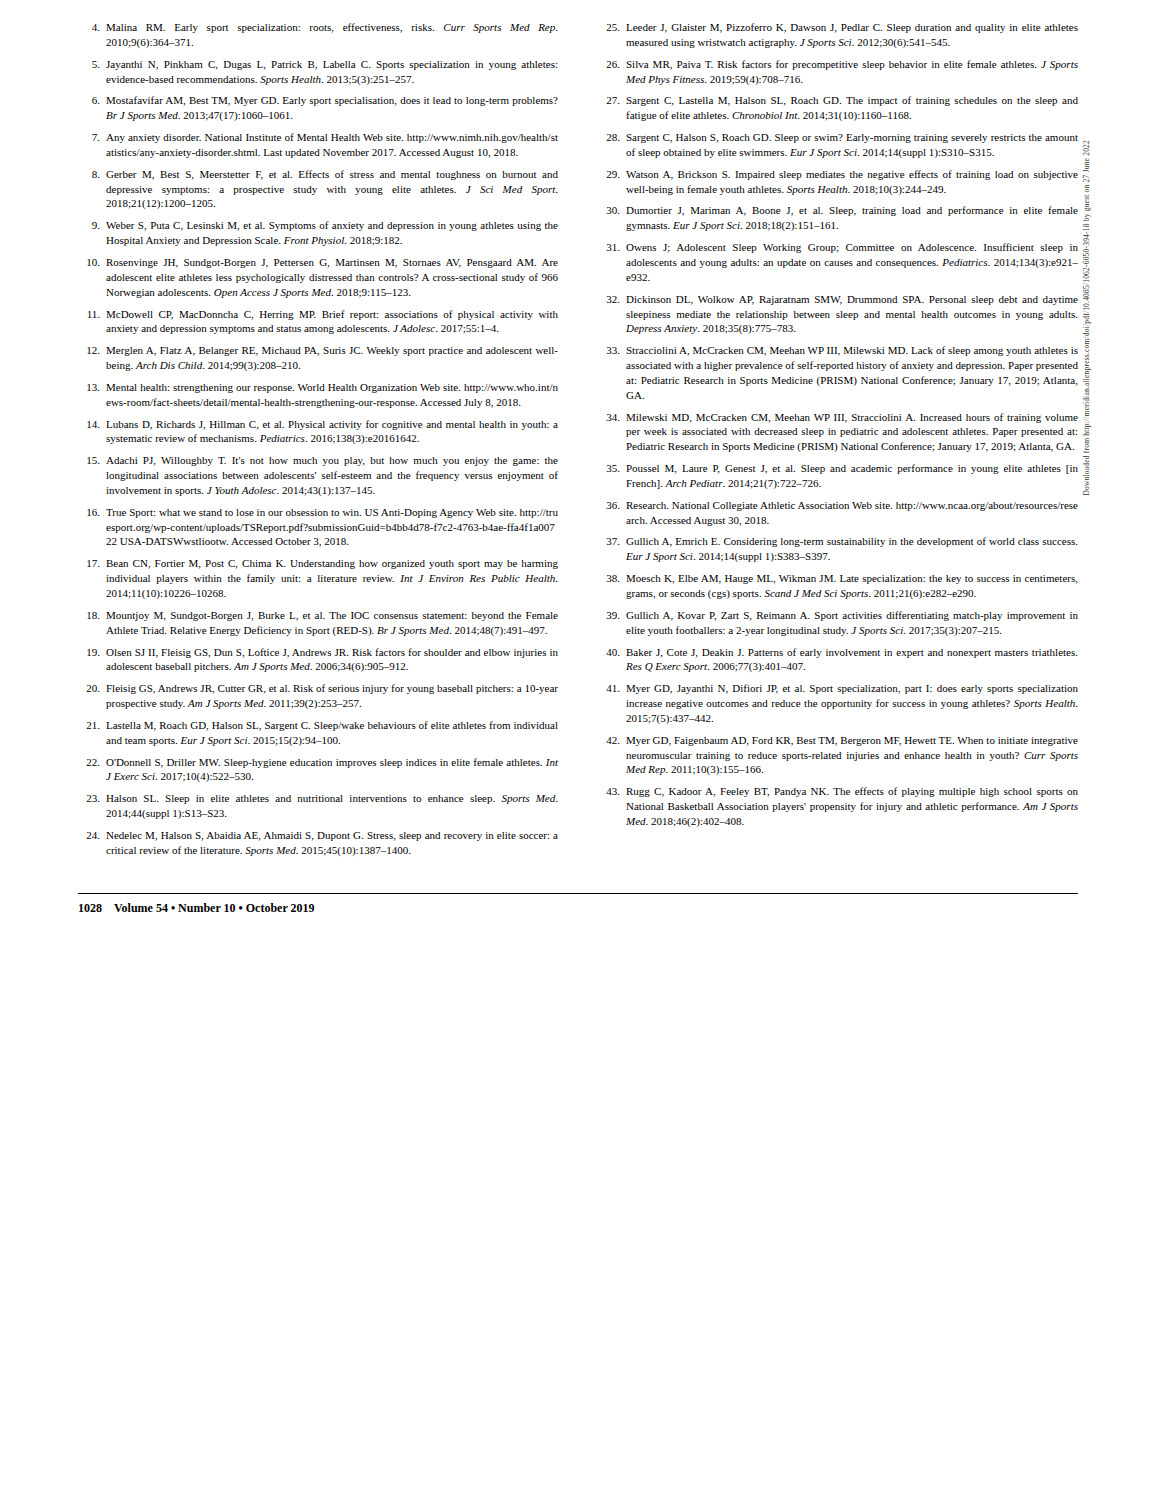Downloaded from http://meridian.allenpress.com/doi/pdf/10.4085/1062-6050-394-18 by guest on 27 June 2022
4. Malina RM. Early sport specialization: roots, effectiveness, risks. Curr Sports Med Rep. 2010;9(6):364–371.
5. Jayanthi N, Pinkham C, Dugas L, Patrick B, Labella C. Sports specialization in young athletes: evidence-based recommendations. Sports Health. 2013;5(3):251–257.
6. Mostafavifar AM, Best TM, Myer GD. Early sport specialisation, does it lead to long-term problems? Br J Sports Med. 2013;47(17):1060–1061.
7. Any anxiety disorder. National Institute of Mental Health Web site. http://www.nimh.nih.gov/health/statistics/any-anxiety-disorder.shtml. Last updated November 2017. Accessed August 10, 2018.
8. Gerber M, Best S, Meerstetter F, et al. Effects of stress and mental toughness on burnout and depressive symptoms: a prospective study with young elite athletes. J Sci Med Sport. 2018;21(12):1200–1205.
9. Weber S, Puta C, Lesinski M, et al. Symptoms of anxiety and depression in young athletes using the Hospital Anxiety and Depression Scale. Front Physiol. 2018;9:182.
10. Rosenvinge JH, Sundgot-Borgen J, Pettersen G, Martinsen M, Stornaes AV, Pensgaard AM. Are adolescent elite athletes less psychologically distressed than controls? A cross-sectional study of 966 Norwegian adolescents. Open Access J Sports Med. 2018;9:115–123.
11. McDowell CP, MacDonncha C, Herring MP. Brief report: associations of physical activity with anxiety and depression symptoms and status among adolescents. J Adolesc. 2017;55:1–4.
12. Merglen A, Flatz A, Belanger RE, Michaud PA, Suris JC. Weekly sport practice and adolescent well-being. Arch Dis Child. 2014;99(3):208–210.
13. Mental health: strengthening our response. World Health Organization Web site. http://www.who.int/news-room/fact-sheets/detail/mental-health-strengthening-our-response. Accessed July 8, 2018.
14. Lubans D, Richards J, Hillman C, et al. Physical activity for cognitive and mental health in youth: a systematic review of mechanisms. Pediatrics. 2016;138(3):e20161642.
15. Adachi PJ, Willoughby T. It's not how much you play, but how much you enjoy the game: the longitudinal associations between adolescents' self-esteem and the frequency versus enjoyment of involvement in sports. J Youth Adolesc. 2014;43(1):137–145.
16. True Sport: what we stand to lose in our obsession to win. US Anti-Doping Agency Web site. http://truesport.org/wp-content/uploads/TSReport.pdf?submissionGuid=b4bb4d78-f7c2-4763-b4ae-ffa4f1a00722 USA-DATSWwstliootw. Accessed October 3, 2018.
17. Bean CN, Fortier M, Post C, Chima K. Understanding how organized youth sport may be harming individual players within the family unit: a literature review. Int J Environ Res Public Health. 2014;11(10):10226–10268.
18. Mountjoy M, Sundgot-Borgen J, Burke L, et al. The IOC consensus statement: beyond the Female Athlete Triad. Relative Energy Deficiency in Sport (RED-S). Br J Sports Med. 2014;48(7):491–497.
19. Olsen SJ II, Fleisig GS, Dun S, Loftice J, Andrews JR. Risk factors for shoulder and elbow injuries in adolescent baseball pitchers. Am J Sports Med. 2006;34(6):905–912.
20. Fleisig GS, Andrews JR, Cutter GR, et al. Risk of serious injury for young baseball pitchers: a 10-year prospective study. Am J Sports Med. 2011;39(2):253–257.
21. Lastella M, Roach GD, Halson SL, Sargent C. Sleep/wake behaviours of elite athletes from individual and team sports. Eur J Sport Sci. 2015;15(2):94–100.
22. O'Donnell S, Driller MW. Sleep-hygiene education improves sleep indices in elite female athletes. Int J Exerc Sci. 2017;10(4):522–530.
23. Halson SL. Sleep in elite athletes and nutritional interventions to enhance sleep. Sports Med. 2014;44(suppl 1):S13–S23.
24. Nedelec M, Halson S, Abaidia AE, Ahmaidi S, Dupont G. Stress, sleep and recovery in elite soccer: a critical review of the literature. Sports Med. 2015;45(10):1387–1400.
25. Leeder J, Glaister M, Pizzoferro K, Dawson J, Pedlar C. Sleep duration and quality in elite athletes measured using wristwatch actigraphy. J Sports Sci. 2012;30(6):541–545.
26. Silva MR, Paiva T. Risk factors for precompetitive sleep behavior in elite female athletes. J Sports Med Phys Fitness. 2019;59(4):708–716.
27. Sargent C, Lastella M, Halson SL, Roach GD. The impact of training schedules on the sleep and fatigue of elite athletes. Chronobiol Int. 2014;31(10):1160–1168.
28. Sargent C, Halson S, Roach GD. Sleep or swim? Early-morning training severely restricts the amount of sleep obtained by elite swimmers. Eur J Sport Sci. 2014;14(suppl 1):S310–S315.
29. Watson A, Brickson S. Impaired sleep mediates the negative effects of training load on subjective well-being in female youth athletes. Sports Health. 2018;10(3):244–249.
30. Dumortier J, Mariman A, Boone J, et al. Sleep, training load and performance in elite female gymnasts. Eur J Sport Sci. 2018;18(2):151–161.
31. Owens J; Adolescent Sleep Working Group; Committee on Adolescence. Insufficient sleep in adolescents and young adults: an update on causes and consequences. Pediatrics. 2014;134(3):e921–e932.
32. Dickinson DL, Wolkow AP, Rajaratnam SMW, Drummond SPA. Personal sleep debt and daytime sleepiness mediate the relationship between sleep and mental health outcomes in young adults. Depress Anxiety. 2018;35(8):775–783.
33. Stracciolini A, McCracken CM, Meehan WP III, Milewski MD. Lack of sleep among youth athletes is associated with a higher prevalence of self-reported history of anxiety and depression. Paper presented at: Pediatric Research in Sports Medicine (PRISM) National Conference; January 17, 2019; Atlanta, GA.
34. Milewski MD, McCracken CM, Meehan WP III, Stracciolini A. Increased hours of training volume per week is associated with decreased sleep in pediatric and adolescent athletes. Paper presented at: Pediatric Research in Sports Medicine (PRISM) National Conference; January 17, 2019; Atlanta, GA.
35. Poussel M, Laure P, Genest J, et al. Sleep and academic performance in young elite athletes [in French]. Arch Pediatr. 2014;21(7):722–726.
36. Research. National Collegiate Athletic Association Web site. http://www.ncaa.org/about/resources/research. Accessed August 30, 2018.
37. Gullich A, Emrich E. Considering long-term sustainability in the development of world class success. Eur J Sport Sci. 2014;14(suppl 1):S383–S397.
38. Moesch K, Elbe AM, Hauge ML, Wikman JM. Late specialization: the key to success in centimeters, grams, or seconds (cgs) sports. Scand J Med Sci Sports. 2011;21(6):e282–e290.
39. Gullich A, Kovar P, Zart S, Reimann A. Sport activities differentiating match-play improvement in elite youth footballers: a 2-year longitudinal study. J Sports Sci. 2017;35(3):207–215.
40. Baker J, Cote J, Deakin J. Patterns of early involvement in expert and nonexpert masters triathletes. Res Q Exerc Sport. 2006;77(3):401–407.
41. Myer GD, Jayanthi N, Difiori JP, et al. Sport specialization, part I: does early sports specialization increase negative outcomes and reduce the opportunity for success in young athletes? Sports Health. 2015;7(5):437–442.
42. Myer GD, Faigenbaum AD, Ford KR, Best TM, Bergeron MF, Hewett TE. When to initiate integrative neuromuscular training to reduce sports-related injuries and enhance health in youth? Curr Sports Med Rep. 2011;10(3):155–166.
43. Rugg C, Kadoor A, Feeley BT, Pandya NK. The effects of playing multiple high school sports on National Basketball Association players' propensity for injury and athletic performance. Am J Sports Med. 2018;46(2):402–408.
1028 Volume 54 • Number 10 • October 2019